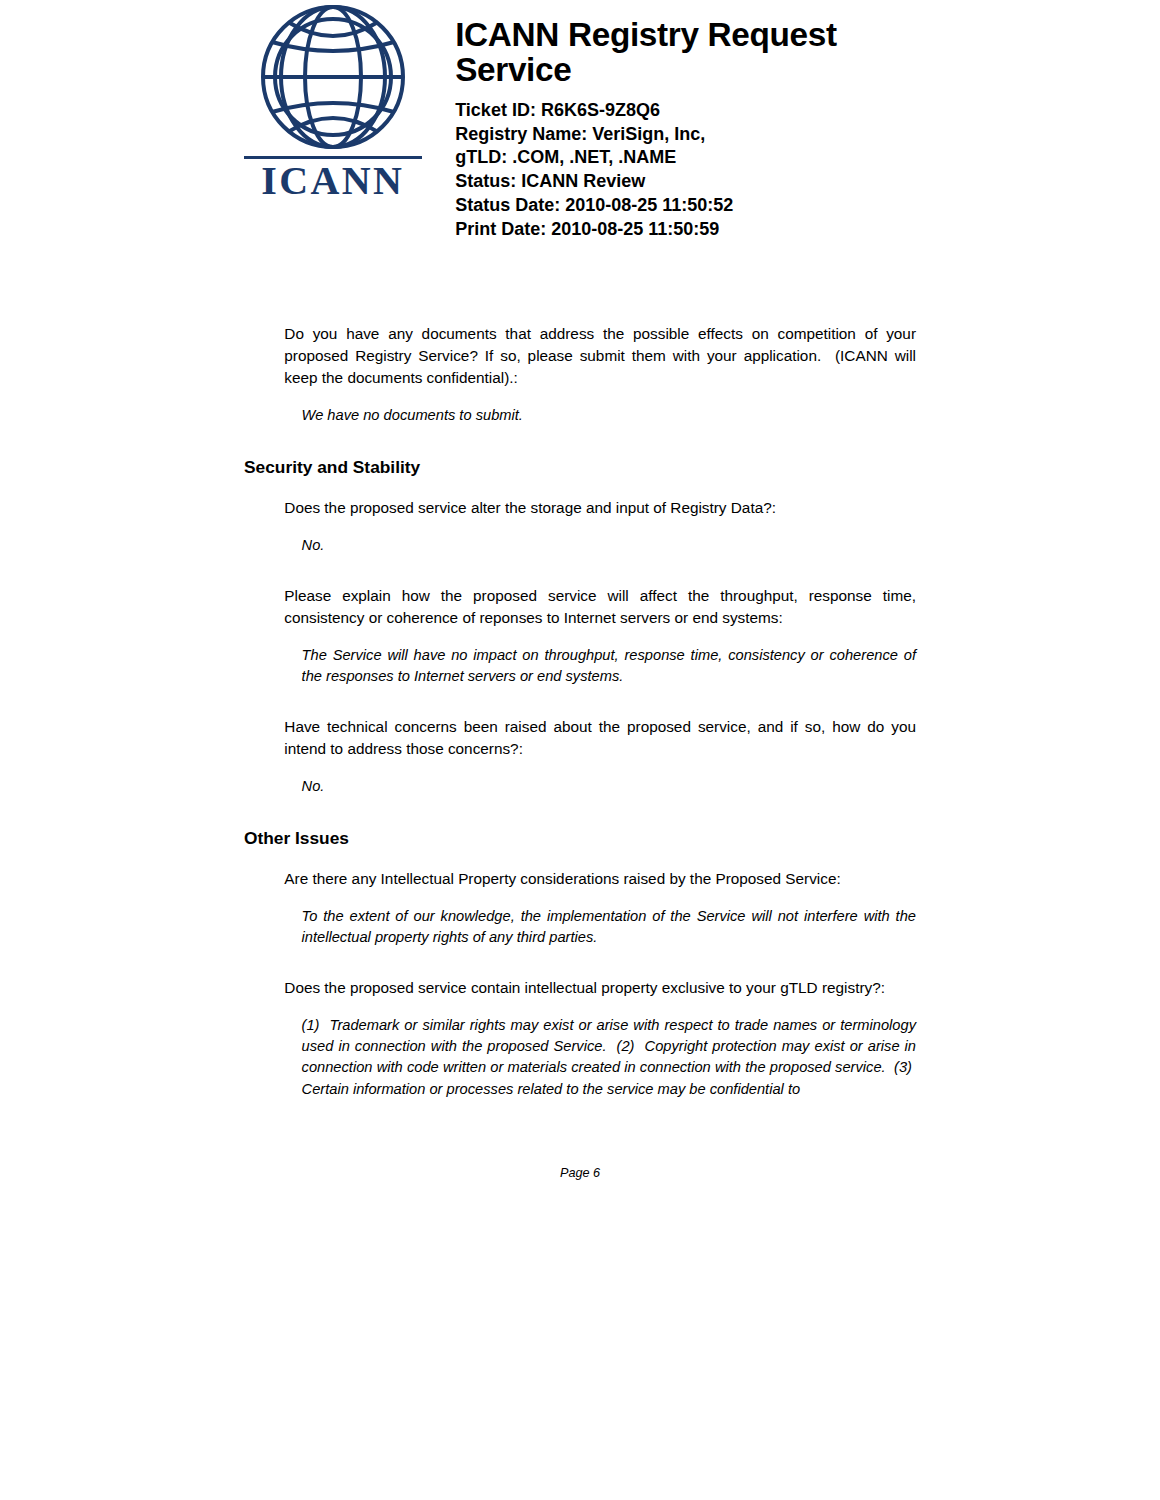ICANN
ICANN Registry Request Service
Ticket ID: R6K6S-9Z8Q6
Registry Name: VeriSign, Inc,
gTLD: .COM, .NET, .NAME
Status: ICANN Review
Status Date: 2010-08-25 11:50:52
Print Date: 2010-08-25 11:50:59
Do you have any documents that address the possible effects on competition of your proposed Registry Service? If so, please submit them with your application. (ICANN will keep the documents confidential).:
We have no documents to submit.
Security and Stability
Does the proposed service alter the storage and input of Registry Data?:
No.
Please explain how the proposed service will affect the throughput, response time, consistency or coherence of reponses to Internet servers or end systems:
The Service will have no impact on throughput, response time, consistency or coherence of the responses to Internet servers or end systems.
Have technical concerns been raised about the proposed service, and if so, how do you intend to address those concerns?:
No.
Other Issues
Are there any Intellectual Property considerations raised by the Proposed Service:
To the extent of our knowledge, the implementation of the Service will not interfere with the intellectual property rights of any third parties.
Does the proposed service contain intellectual property exclusive to your gTLD registry?:
(1) Trademark or similar rights may exist or arise with respect to trade names or terminology used in connection with the proposed Service. (2) Copyright protection may exist or arise in connection with code written or materials created in connection with the proposed service. (3) Certain information or processes related to the service may be confidential to
Page 6